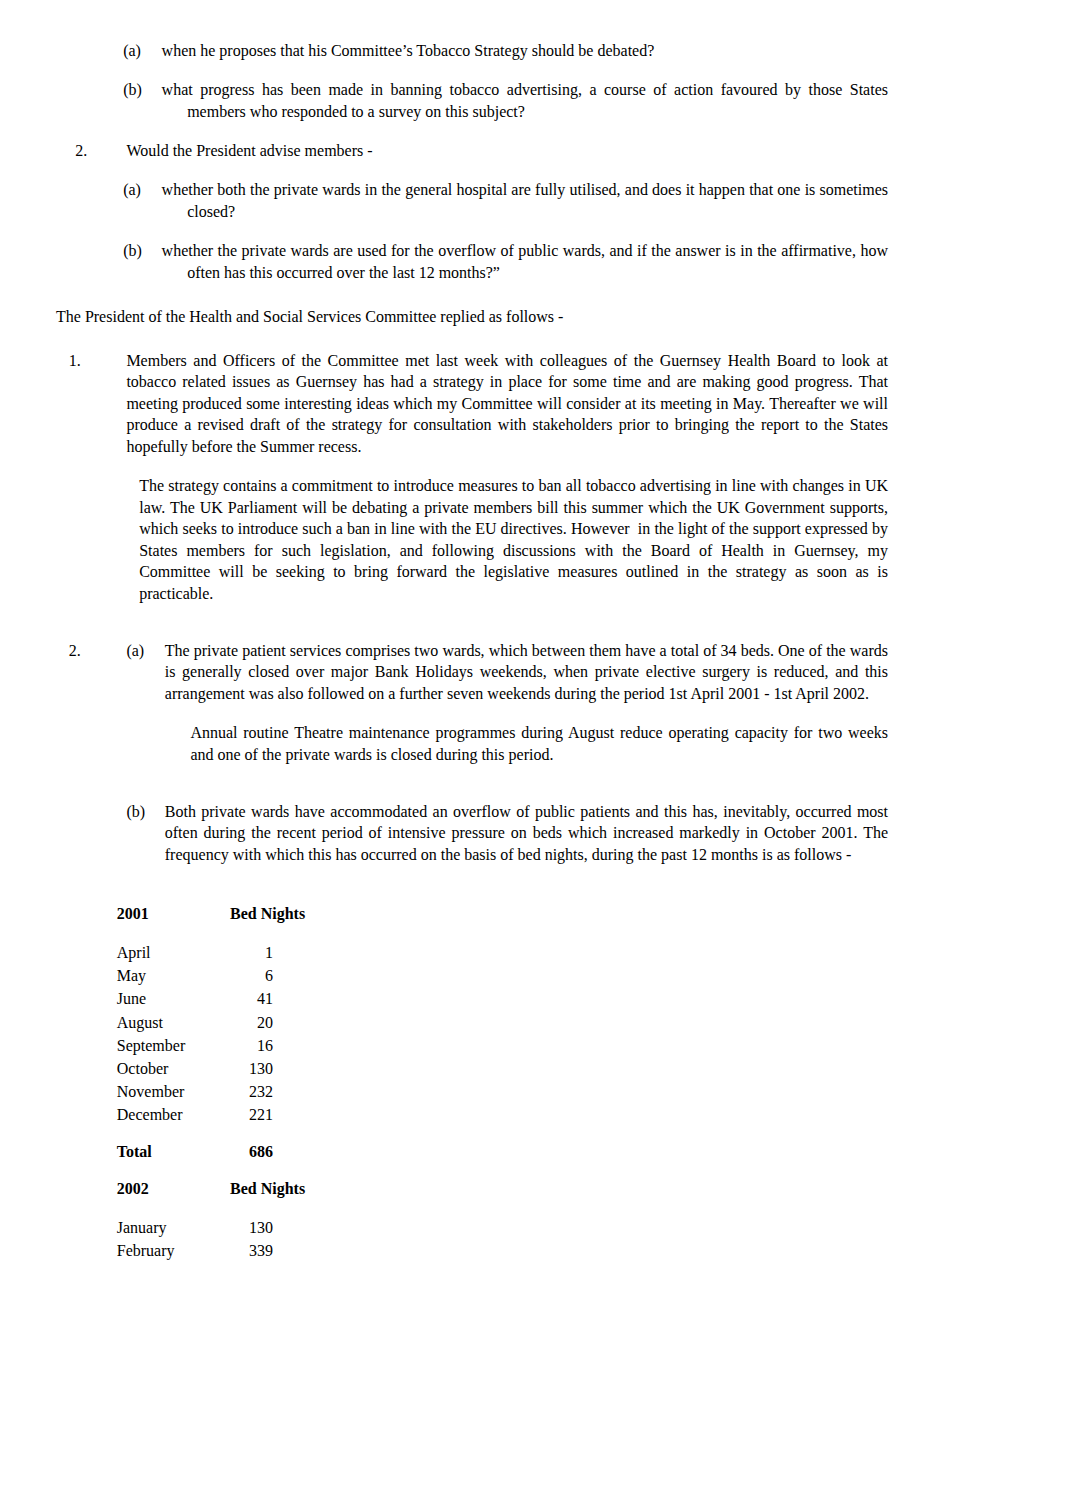(a)
when he proposes that his Committee’s Tobacco Strategy should be debated?
(b)
what progress has been made in banning tobacco advertising, a course of action favoured by those States members who responded to a survey on this subject?
2.
Would the President advise members -
(a)
whether both the private wards in the general hospital are fully utilised, and does it happen that one is sometimes closed?
(b)
whether the private wards are used for the overflow of public wards, and if the answer is in the affirmative, how often has this occurred over the last 12 months?”
The President of the Health and Social Services Committee replied as follows -
1.
Members and Officers of the Committee met last week with colleagues of the Guernsey Health Board to look at tobacco related issues as Guernsey has had a strategy in place for some time and are making good progress. That meeting produced some interesting ideas which my Committee will consider at its meeting in May. Thereafter we will produce a revised draft of the strategy for consultation with stakeholders prior to bringing the report to the States hopefully before the Summer recess.
The strategy contains a commitment to introduce measures to ban all tobacco advertising in line with changes in UK law. The UK Parliament will be debating a private members bill this summer which the UK Government supports, which seeks to introduce such a ban in line with the EU directives. However in the light of the support expressed by States members for such legislation, and following discussions with the Board of Health in Guernsey, my Committee will be seeking to bring forward the legislative measures outlined in the strategy as soon as is practicable.
2.
(a)
The private patient services comprises two wards, which between them have a total of 34 beds. One of the wards is generally closed over major Bank Holidays weekends, when private elective surgery is reduced, and this arrangement was also followed on a further seven weekends during the period 1st April 2001 - 1st April 2002.
Annual routine Theatre maintenance programmes during August reduce operating capacity for two weeks and one of the private wards is closed during this period.
(b)
Both private wards have accommodated an overflow of public patients and this has, inevitably, occurred most often during the recent period of intensive pressure on beds which increased markedly in October 2001. The frequency with which this has occurred on the basis of bed nights, during the past 12 months is as follows -
| 2001 | Bed Nights |
| --- | --- |
| April | 1 |
| May | 6 |
| June | 41 |
| August | 20 |
| September | 16 |
| October | 130 |
| November | 232 |
| December | 221 |
| Total | 686 |
| 2002 | Bed Nights |
| January | 130 |
| February | 339 |